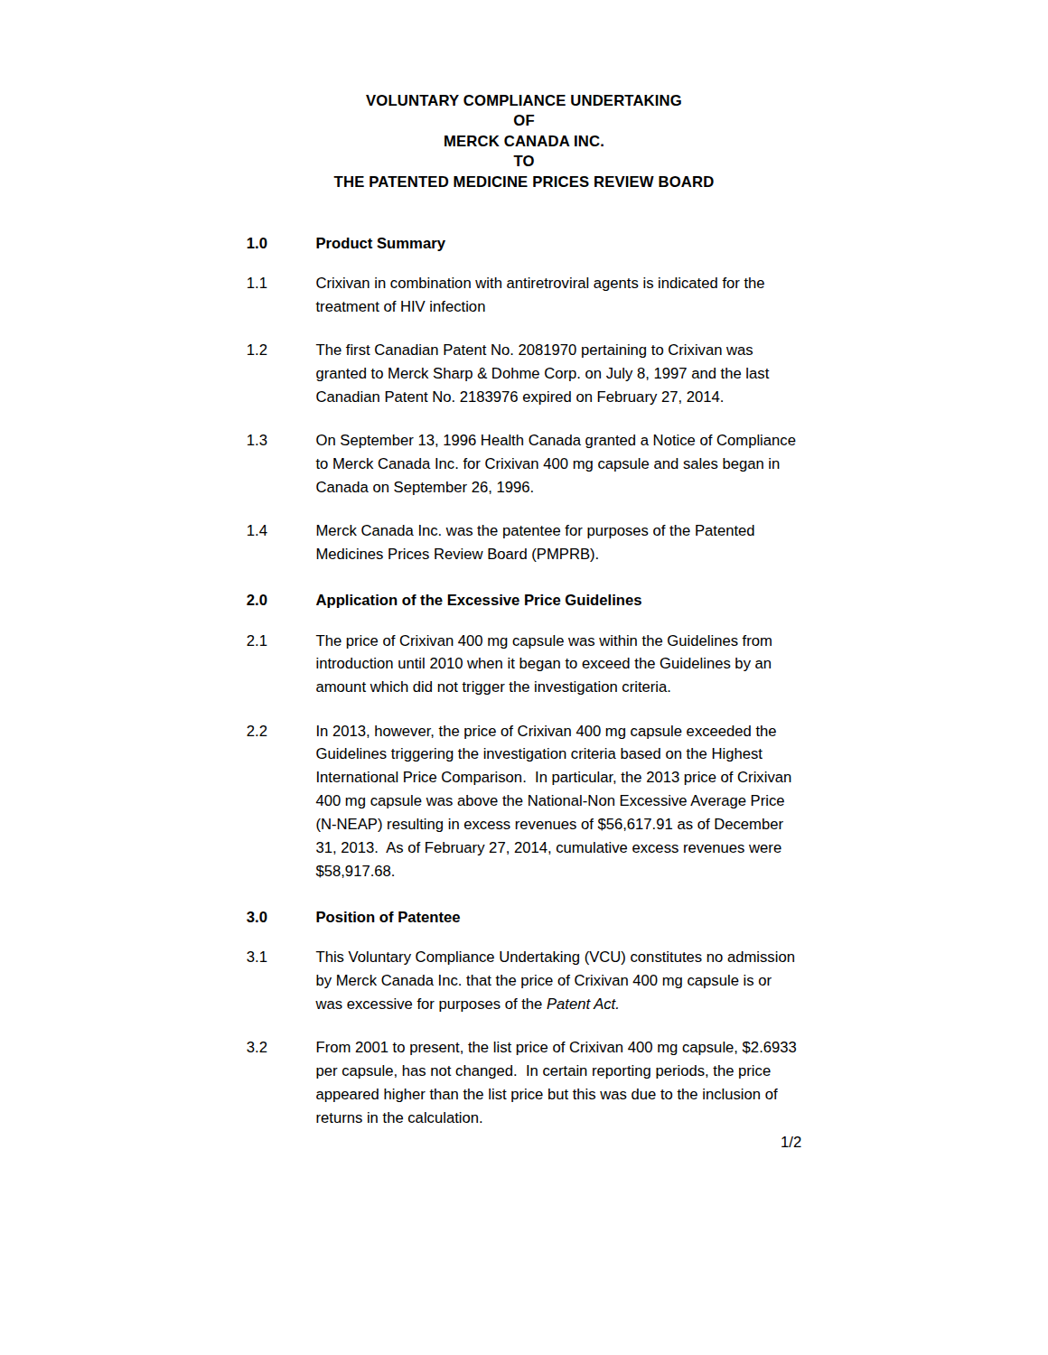VOLUNTARY COMPLIANCE UNDERTAKING
OF
MERCK CANADA INC.
TO
THE PATENTED MEDICINE PRICES REVIEW BOARD
1.0 Product Summary
1.1 Crixivan in combination with antiretroviral agents is indicated for the treatment of HIV infection
1.2 The first Canadian Patent No. 2081970 pertaining to Crixivan was granted to Merck Sharp & Dohme Corp. on July 8, 1997 and the last Canadian Patent No. 2183976 expired on February 27, 2014.
1.3 On September 13, 1996 Health Canada granted a Notice of Compliance to Merck Canada Inc. for Crixivan 400 mg capsule and sales began in Canada on September 26, 1996.
1.4 Merck Canada Inc. was the patentee for purposes of the Patented Medicines Prices Review Board (PMPRB).
2.0 Application of the Excessive Price Guidelines
2.1 The price of Crixivan 400 mg capsule was within the Guidelines from introduction until 2010 when it began to exceed the Guidelines by an amount which did not trigger the investigation criteria.
2.2 In 2013, however, the price of Crixivan 400 mg capsule exceeded the Guidelines triggering the investigation criteria based on the Highest International Price Comparison. In particular, the 2013 price of Crixivan 400 mg capsule was above the National-Non Excessive Average Price (N-NEAP) resulting in excess revenues of $56,617.91 as of December 31, 2013. As of February 27, 2014, cumulative excess revenues were $58,917.68.
3.0 Position of Patentee
3.1 This Voluntary Compliance Undertaking (VCU) constitutes no admission by Merck Canada Inc. that the price of Crixivan 400 mg capsule is or was excessive for purposes of the Patent Act.
3.2 From 2001 to present, the list price of Crixivan 400 mg capsule, $2.6933 per capsule, has not changed. In certain reporting periods, the price appeared higher than the list price but this was due to the inclusion of returns in the calculation.
1/2